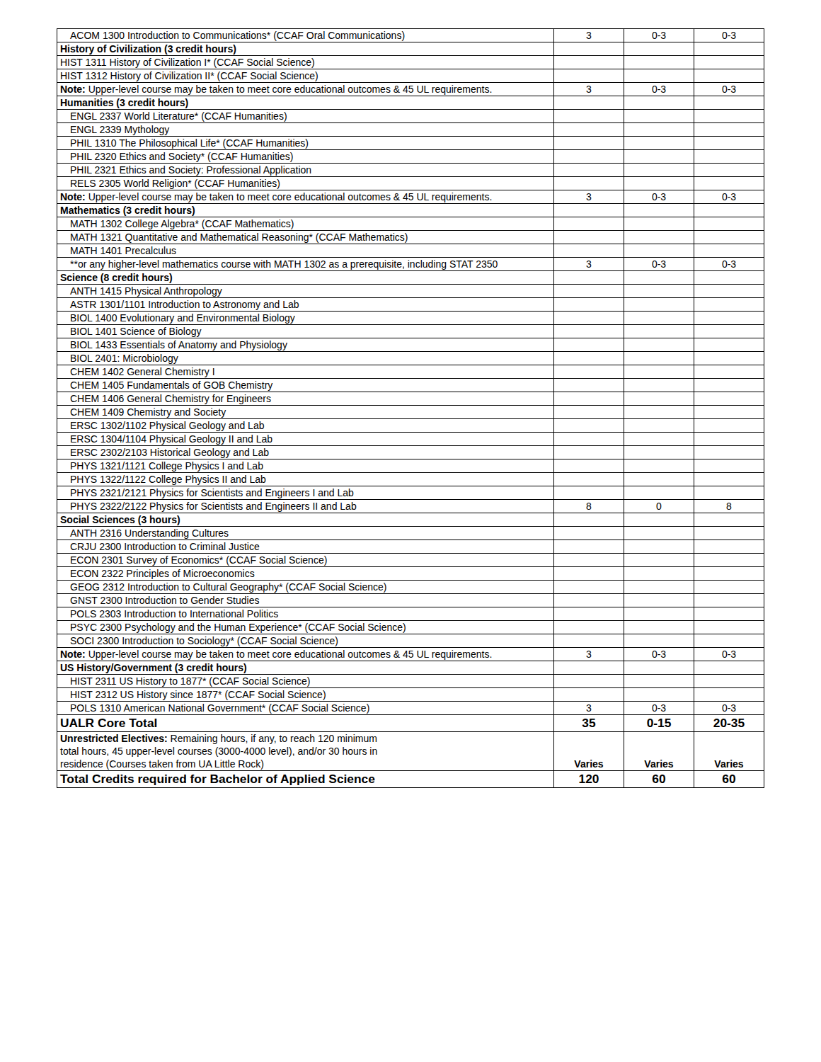| ACOM 1300 Introduction to Communications* (CCAF Oral Communications) | 3 | 0-3 | 0-3 |
| History of Civilization (3 credit hours) | | | |
| HIST 1311 History of Civilization I* (CCAF Social Science) | | | |
| HIST 1312 History of Civilization II* (CCAF Social Science) | | | |
| Note: Upper-level course may be taken to meet core educational outcomes & 45 UL requirements. | 3 | 0-3 | 0-3 |
| Humanities (3 credit hours) | | | |
| ENGL 2337 World Literature* (CCAF Humanities) | | | |
| ENGL 2339 Mythology | | | |
| PHIL 1310 The Philosophical Life* (CCAF Humanities) | | | |
| PHIL 2320 Ethics and Society* (CCAF Humanities) | | | |
| PHIL 2321 Ethics and Society: Professional Application | | | |
| RELS 2305 World Religion* (CCAF Humanities) | | | |
| Note: Upper-level course may be taken to meet core educational outcomes & 45 UL requirements. | 3 | 0-3 | 0-3 |
| Mathematics (3 credit hours) | | | |
| MATH 1302 College Algebra* (CCAF Mathematics) | | | |
| MATH 1321 Quantitative and Mathematical Reasoning* (CCAF Mathematics) | | | |
| MATH 1401 Precalculus | | | |
| **or any higher-level mathematics course with MATH 1302 as a prerequisite, including STAT 2350 | 3 | 0-3 | 0-3 |
| Science (8 credit hours) | | | |
| ANTH 1415 Physical Anthropology | | | |
| ASTR 1301/1101 Introduction to Astronomy and Lab | | | |
| BIOL 1400 Evolutionary and Environmental Biology | | | |
| BIOL 1401 Science of Biology | | | |
| BIOL 1433 Essentials of Anatomy and Physiology | | | |
| BIOL 2401: Microbiology | | | |
| CHEM 1402 General Chemistry I | | | |
| CHEM 1405 Fundamentals of GOB Chemistry | | | |
| CHEM 1406 General Chemistry for Engineers | | | |
| CHEM 1409 Chemistry and Society | | | |
| ERSC 1302/1102 Physical Geology and Lab | | | |
| ERSC 1304/1104 Physical Geology II and Lab | | | |
| ERSC 2302/2103 Historical Geology and Lab | | | |
| PHYS 1321/1121 College Physics I and Lab | | | |
| PHYS 1322/1122 College Physics II and Lab | | | |
| PHYS 2321/2121 Physics for Scientists and Engineers I and Lab | | | |
| PHYS 2322/2122 Physics for Scientists and Engineers II and Lab | 8 | 0 | 8 |
| Social Sciences (3 hours) | | | |
| ANTH 2316 Understanding Cultures | | | |
| CRJU 2300 Introduction to Criminal Justice | | | |
| ECON 2301 Survey of Economics* (CCAF Social Science) | | | |
| ECON 2322 Principles of Microeconomics | | | |
| GEOG 2312 Introduction to Cultural Geography* (CCAF Social Science) | | | |
| GNST 2300 Introduction to Gender Studies | | | |
| POLS 2303 Introduction to International Politics | | | |
| PSYC 2300 Psychology and the Human Experience* (CCAF Social Science) | | | |
| SOCI 2300 Introduction to Sociology* (CCAF Social Science) | | | |
| Note: Upper-level course may be taken to meet core educational outcomes & 45 UL requirements. | 3 | 0-3 | 0-3 |
| US History/Government (3 credit hours) | | | |
| HIST 2311 US History to 1877* (CCAF Social Science) | | | |
| HIST 2312 US History since 1877* (CCAF Social Science) | | | |
| POLS 1310 American National Government* (CCAF Social Science) | 3 | 0-3 | 0-3 |
| UALR Core Total | 35 | 0-15 | 20-35 |
| Unrestricted Electives: Remaining hours, if any, to reach 120 minimum | | | |
| total hours, 45 upper-level courses (3000-4000 level), and/or 30 hours in | | | |
| residence (Courses taken from UA Little Rock) | Varies | Varies | Varies |
| Total Credits required for Bachelor of Applied Science | 120 | 60 | 60 |